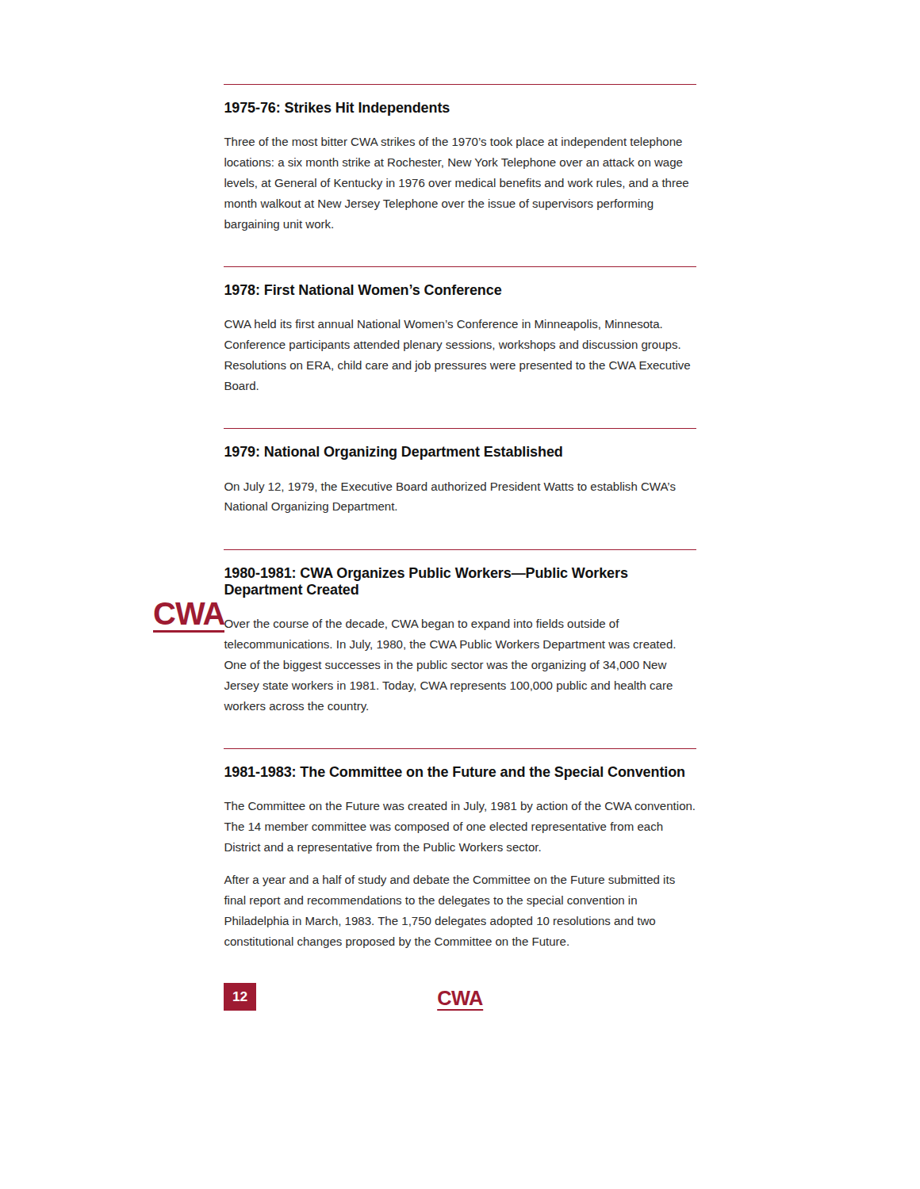1975-76: Strikes Hit Independents
Three of the most bitter CWA strikes of the 1970’s took place at independent telephone locations: a six month strike at Rochester, New York Telephone over an attack on wage levels, at General of Kentucky in 1976 over medical benefits and work rules, and a three month walkout at New Jersey Telephone over the issue of supervisors performing bargaining unit work.
1978: First National Women’s Conference
CWA held its first annual National Women’s Conference in Minneapolis, Minnesota. Conference participants attended plenary sessions, workshops and discussion groups. Resolutions on ERA, child care and job pressures were presented to the CWA Executive Board.
1979: National Organizing Department Established
On July 12, 1979, the Executive Board authorized President Watts to establish CWA’s National Organizing Department.
1980-1981: CWA Organizes Public Workers—Public Workers Department Created
Over the course of the decade, CWA began to expand into fields outside of telecommunications. In July, 1980, the CWA Public Workers Department was created. One of the biggest successes in the public sector was the organizing of 34,000 New Jersey state workers in 1981. Today, CWA represents 100,000 public and health care workers across the country.
1981-1983: The Committee on the Future and the Special Convention
The Committee on the Future was created in July, 1981 by action of the CWA convention. The 14 member committee was composed of one elected representative from each District and a representative from the Public Workers sector.
After a year and a half of study and debate the Committee on the Future submitted its final report and recommendations to the delegates to the special convention in Philadelphia in March, 1983. The 1,750 delegates adopted 10 resolutions and two constitutional changes proposed by the Committee on the Future.
CWA
12
CWA